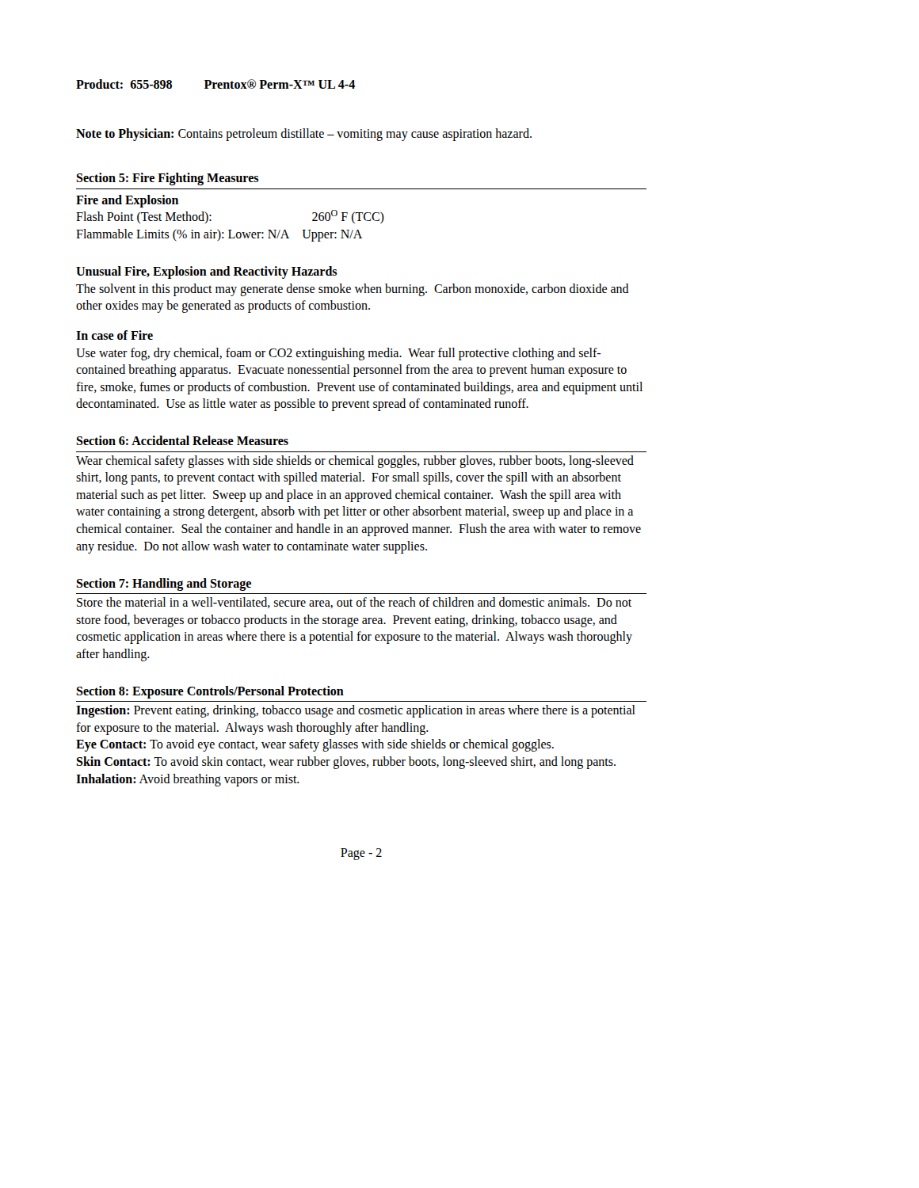Product: 655-898 Prentox® Perm-X™ UL 4-4
Note to Physician: Contains petroleum distillate – vomiting may cause aspiration hazard.
Section 5: Fire Fighting Measures
Fire and Explosion
Flash Point (Test Method): 260O F (TCC)
Flammable Limits (% in air): Lower: N/A Upper: N/A
Unusual Fire, Explosion and Reactivity Hazards
The solvent in this product may generate dense smoke when burning. Carbon monoxide, carbon dioxide and other oxides may be generated as products of combustion.
In case of Fire
Use water fog, dry chemical, foam or CO2 extinguishing media. Wear full protective clothing and self-contained breathing apparatus. Evacuate nonessential personnel from the area to prevent human exposure to fire, smoke, fumes or products of combustion. Prevent use of contaminated buildings, area and equipment until decontaminated. Use as little water as possible to prevent spread of contaminated runoff.
Section 6: Accidental Release Measures
Wear chemical safety glasses with side shields or chemical goggles, rubber gloves, rubber boots, long-sleeved shirt, long pants, to prevent contact with spilled material. For small spills, cover the spill with an absorbent material such as pet litter. Sweep up and place in an approved chemical container. Wash the spill area with water containing a strong detergent, absorb with pet litter or other absorbent material, sweep up and place in a chemical container. Seal the container and handle in an approved manner. Flush the area with water to remove any residue. Do not allow wash water to contaminate water supplies.
Section 7: Handling and Storage
Store the material in a well-ventilated, secure area, out of the reach of children and domestic animals. Do not store food, beverages or tobacco products in the storage area. Prevent eating, drinking, tobacco usage, and cosmetic application in areas where there is a potential for exposure to the material. Always wash thoroughly after handling.
Section 8: Exposure Controls/Personal Protection
Ingestion: Prevent eating, drinking, tobacco usage and cosmetic application in areas where there is a potential for exposure to the material. Always wash thoroughly after handling.
Eye Contact: To avoid eye contact, wear safety glasses with side shields or chemical goggles.
Skin Contact: To avoid skin contact, wear rubber gloves, rubber boots, long-sleeved shirt, and long pants.
Inhalation: Avoid breathing vapors or mist.
Page - 2